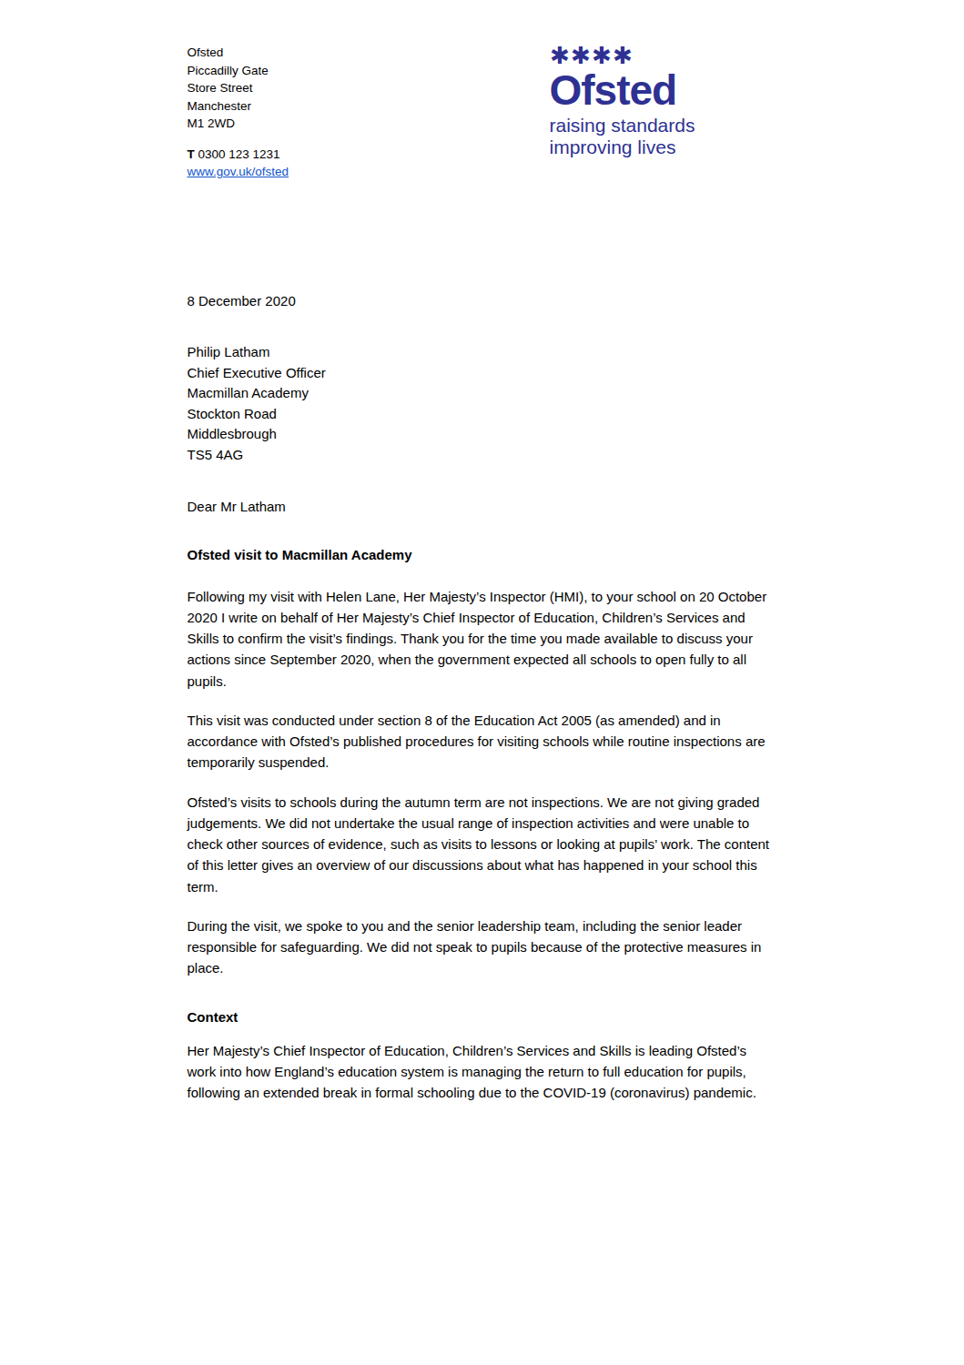Ofsted
Piccadilly Gate
Store Street
Manchester
M1 2WD
T 0300 123 1231
www.gov.uk/ofsted
✱✱✱✱
Ofsted
raising standards
improving lives
8 December 2020
Philip Latham
Chief Executive Officer
Macmillan Academy
Stockton Road
Middlesbrough
TS5 4AG
Dear Mr Latham
Ofsted visit to Macmillan Academy
Following my visit with Helen Lane, Her Majesty’s Inspector (HMI), to your school on 20 October 2020 I write on behalf of Her Majesty’s Chief Inspector of Education, Children’s Services and Skills to confirm the visit’s findings. Thank you for the time you made available to discuss your actions since September 2020, when the government expected all schools to open fully to all pupils.
This visit was conducted under section 8 of the Education Act 2005 (as amended) and in accordance with Ofsted’s published procedures for visiting schools while routine inspections are temporarily suspended.
Ofsted’s visits to schools during the autumn term are not inspections. We are not giving graded judgements. We did not undertake the usual range of inspection activities and were unable to check other sources of evidence, such as visits to lessons or looking at pupils’ work. The content of this letter gives an overview of our discussions about what has happened in your school this term.
During the visit, we spoke to you and the senior leadership team, including the senior leader responsible for safeguarding. We did not speak to pupils because of the protective measures in place.
Context
Her Majesty’s Chief Inspector of Education, Children’s Services and Skills is leading Ofsted’s work into how England’s education system is managing the return to full education for pupils, following an extended break in formal schooling due to the COVID-19 (coronavirus) pandemic.